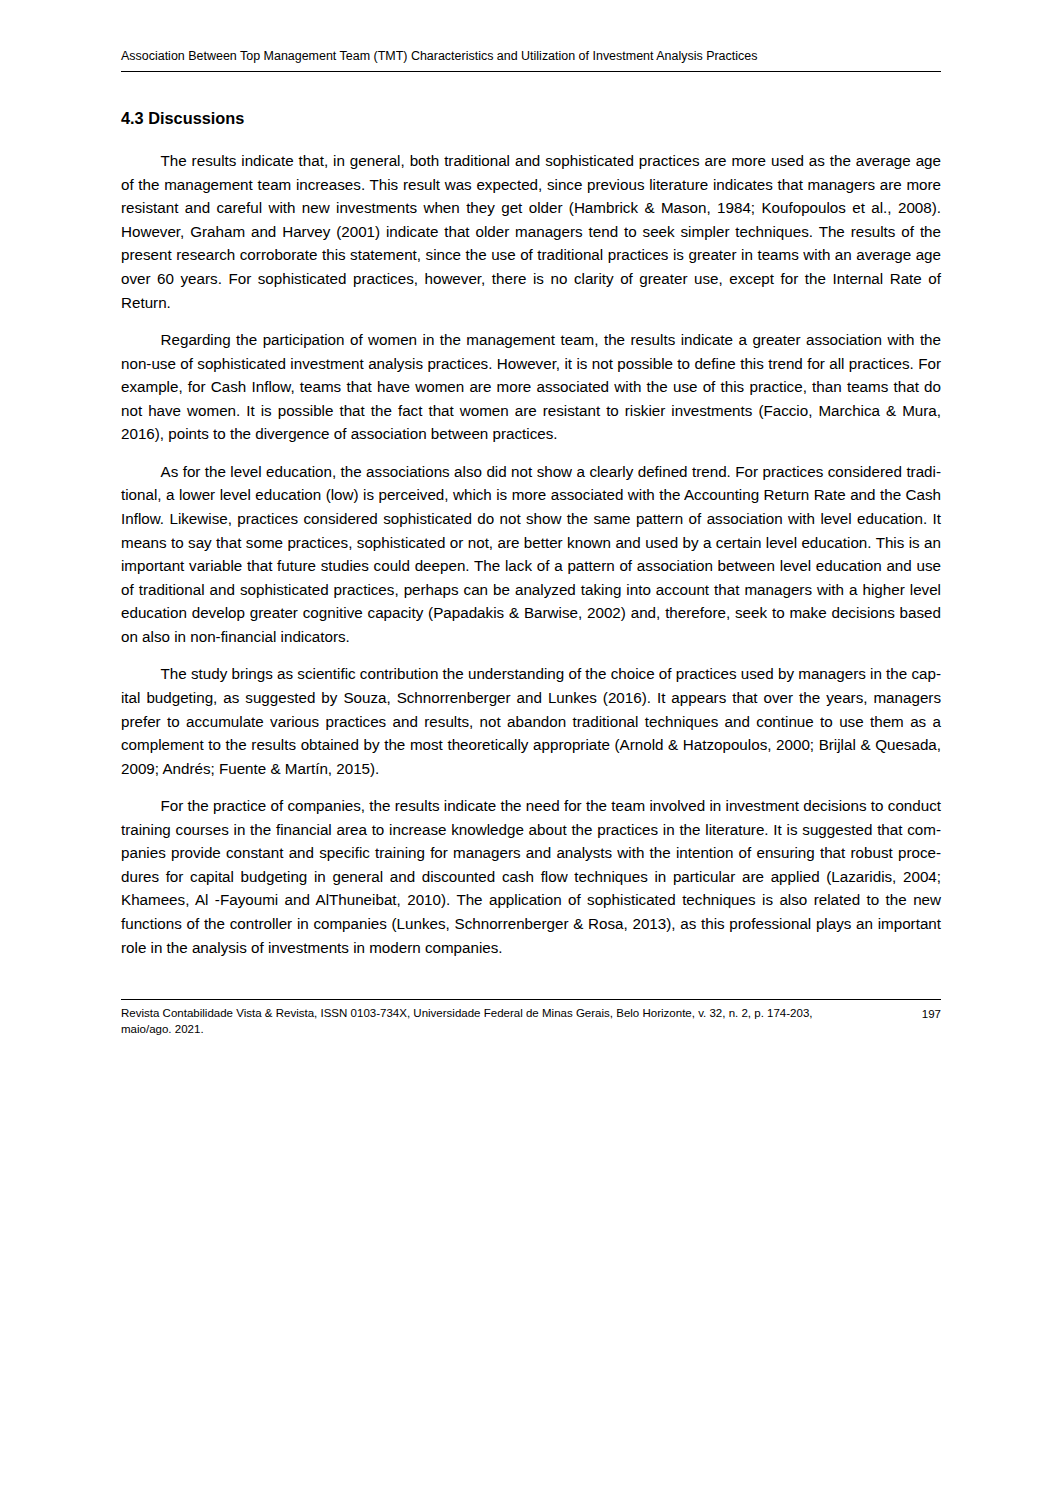Association Between Top Management Team (TMT) Characteristics and Utilization of Investment Analysis Practices
4.3 Discussions
The results indicate that, in general, both traditional and sophisticated practices are more used as the average age of the management team increases. This result was expected, since previous literature indicates that managers are more resistant and careful with new investments when they get older (Hambrick & Mason, 1984; Koufopoulos et al., 2008). However, Graham and Harvey (2001) indicate that older managers tend to seek simpler techniques. The results of the present research corroborate this statement, since the use of traditional practices is greater in teams with an average age over 60 years. For sophisticated practices, however, there is no clarity of greater use, except for the Internal Rate of Return.
Regarding the participation of women in the management team, the results indicate a greater association with the non-use of sophisticated investment analysis practices. However, it is not possible to define this trend for all practices. For example, for Cash Inflow, teams that have women are more associated with the use of this practice, than teams that do not have women. It is possible that the fact that women are resistant to riskier investments (Faccio, Marchica & Mura, 2016), points to the divergence of association between practices.
As for the level education, the associations also did not show a clearly defined trend. For practices considered traditional, a lower level education (low) is perceived, which is more associated with the Accounting Return Rate and the Cash Inflow. Likewise, practices considered sophisticated do not show the same pattern of association with level education. It means to say that some practices, sophisticated or not, are better known and used by a certain level education. This is an important variable that future studies could deepen. The lack of a pattern of association between level education and use of traditional and sophisticated practices, perhaps can be analyzed taking into account that managers with a higher level education develop greater cognitive capacity (Papadakis & Barwise, 2002) and, therefore, seek to make decisions based on also in non-financial indicators.
The study brings as scientific contribution the understanding of the choice of practices used by managers in the capital budgeting, as suggested by Souza, Schnorrenberger and Lunkes (2016). It appears that over the years, managers prefer to accumulate various practices and results, not abandon traditional techniques and continue to use them as a complement to the results obtained by the most theoretically appropriate (Arnold & Hatzopoulos, 2000; Brijlal & Quesada, 2009; Andrés; Fuente & Martín, 2015).
For the practice of companies, the results indicate the need for the team involved in investment decisions to conduct training courses in the financial area to increase knowledge about the practices in the literature. It is suggested that companies provide constant and specific training for managers and analysts with the intention of ensuring that robust procedures for capital budgeting in general and discounted cash flow techniques in particular are applied (Lazaridis, 2004; Khamees, Al -Fayoumi and AlThuneibat, 2010). The application of sophisticated techniques is also related to the new functions of the controller in companies (Lunkes, Schnorrenberger & Rosa, 2013), as this professional plays an important role in the analysis of investments in modern companies.
Revista Contabilidade Vista & Revista, ISSN 0103-734X, Universidade Federal de Minas Gerais, Belo Horizonte, v. 32, n. 2, p. 174-203, maio/ago. 2021.
197